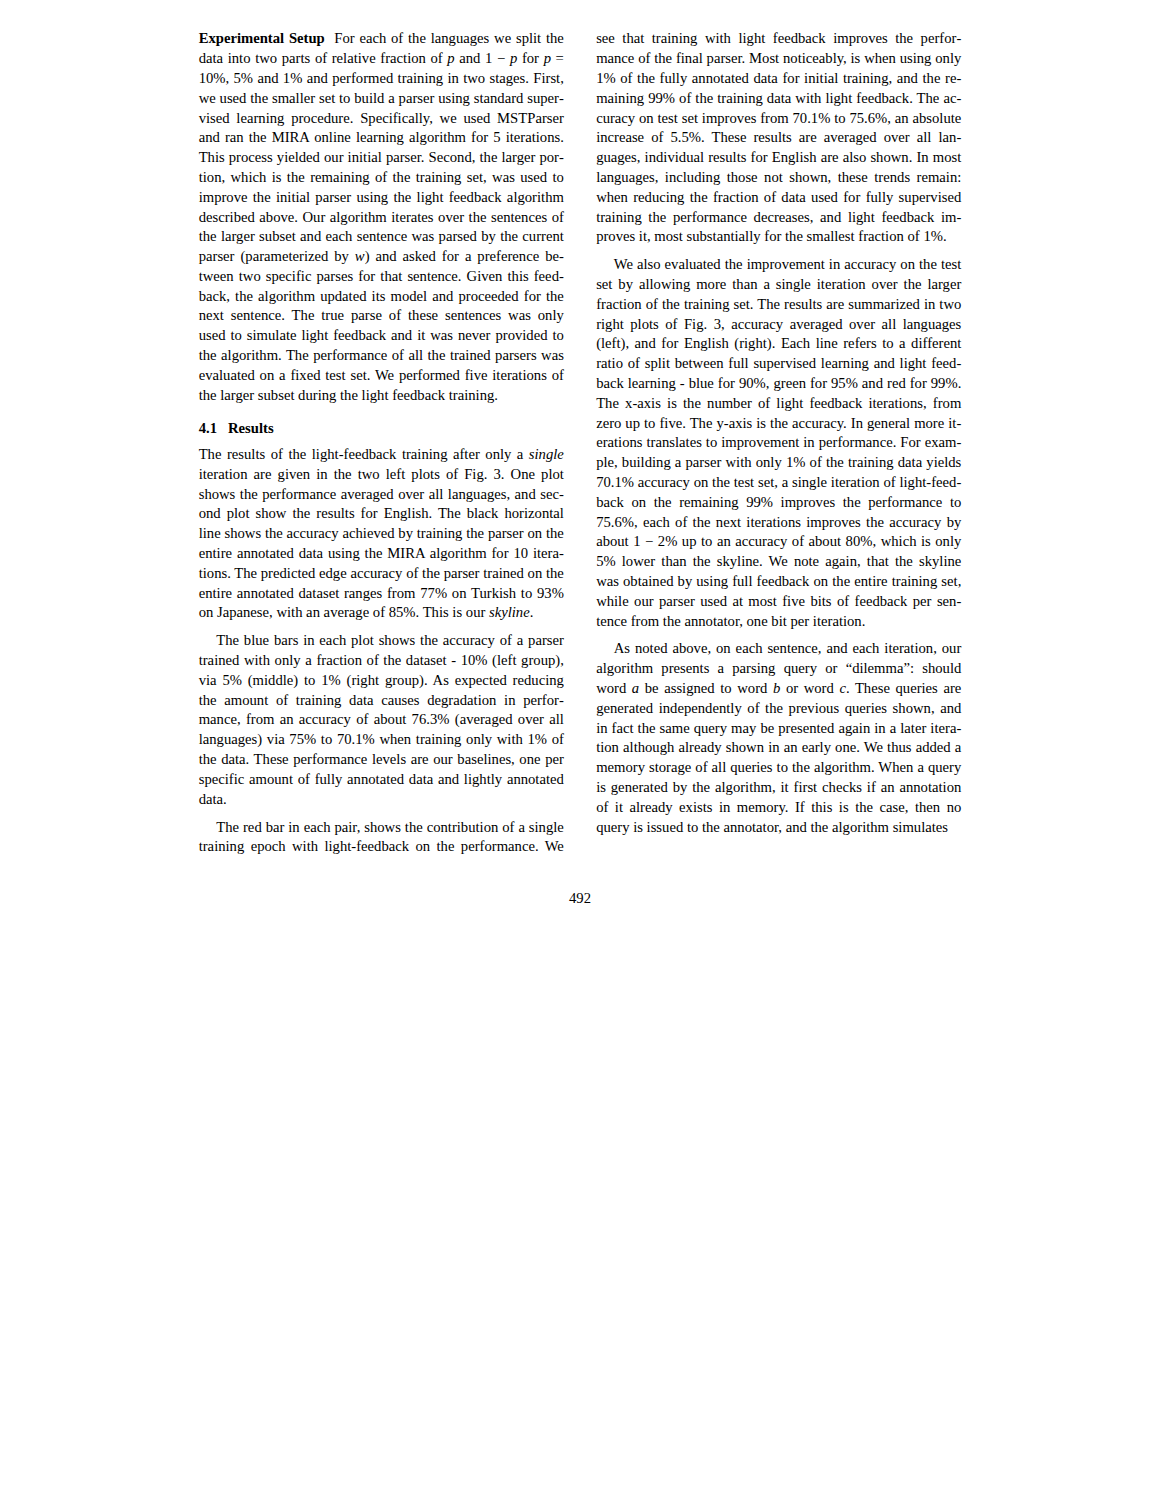Experimental Setup For each of the languages we split the data into two parts of relative fraction of p and 1 − p for p = 10%, 5% and 1% and performed training in two stages. First, we used the smaller set to build a parser using standard supervised learning procedure. Specifically, we used MSTParser and ran the MIRA online learning algorithm for 5 iterations. This process yielded our initial parser. Second, the larger portion, which is the remaining of the training set, was used to improve the initial parser using the light feedback algorithm described above. Our algorithm iterates over the sentences of the larger subset and each sentence was parsed by the current parser (parameterized by w) and asked for a preference between two specific parses for that sentence. Given this feedback, the algorithm updated its model and proceeded for the next sentence. The true parse of these sentences was only used to simulate light feedback and it was never provided to the algorithm. The performance of all the trained parsers was evaluated on a fixed test set. We performed five iterations of the larger subset during the light feedback training.
4.1 Results
The results of the light-feedback training after only a single iteration are given in the two left plots of Fig. 3. One plot shows the performance averaged over all languages, and second plot show the results for English. The black horizontal line shows the accuracy achieved by training the parser on the entire annotated data using the MIRA algorithm for 10 iterations. The predicted edge accuracy of the parser trained on the entire annotated dataset ranges from 77% on Turkish to 93% on Japanese, with an average of 85%. This is our skyline.
The blue bars in each plot shows the accuracy of a parser trained with only a fraction of the dataset - 10% (left group), via 5% (middle) to 1% (right group). As expected reducing the amount of training data causes degradation in performance, from an accuracy of about 76.3% (averaged over all languages) via 75% to 70.1% when training only with 1% of the data. These performance levels are our baselines, one per specific amount of fully annotated data and lightly annotated data.
The red bar in each pair, shows the contribution of a single training epoch with light-feedback on the performance. We see that training with light feedback improves the performance of the final parser. Most noticeably, is when using only 1% of the fully annotated data for initial training, and the remaining 99% of the training data with light feedback. The accuracy on test set improves from 70.1% to 75.6%, an absolute increase of 5.5%. These results are averaged over all languages, individual results for English are also shown. In most languages, including those not shown, these trends remain: when reducing the fraction of data used for fully supervised training the performance decreases, and light feedback improves it, most substantially for the smallest fraction of 1%.
We also evaluated the improvement in accuracy on the test set by allowing more than a single iteration over the larger fraction of the training set. The results are summarized in two right plots of Fig. 3, accuracy averaged over all languages (left), and for English (right). Each line refers to a different ratio of split between full supervised learning and light feedback learning - blue for 90%, green for 95% and red for 99%. The x-axis is the number of light feedback iterations, from zero up to five. The y-axis is the accuracy. In general more iterations translates to improvement in performance. For example, building a parser with only 1% of the training data yields 70.1% accuracy on the test set, a single iteration of light-feedback on the remaining 99% improves the performance to 75.6%, each of the next iterations improves the accuracy by about 1 − 2% up to an accuracy of about 80%, which is only 5% lower than the skyline. We note again, that the skyline was obtained by using full feedback on the entire training set, while our parser used at most five bits of feedback per sentence from the annotator, one bit per iteration.
As noted above, on each sentence, and each iteration, our algorithm presents a parsing query or “dilemma”: should word a be assigned to word b or word c. These queries are generated independently of the previous queries shown, and in fact the same query may be presented again in a later iteration although already shown in an early one. We thus added a memory storage of all queries to the algorithm. When a query is generated by the algorithm, it first checks if an annotation of it already exists in memory. If this is the case, then no query is issued to the annotator, and the algorithm simulates
492